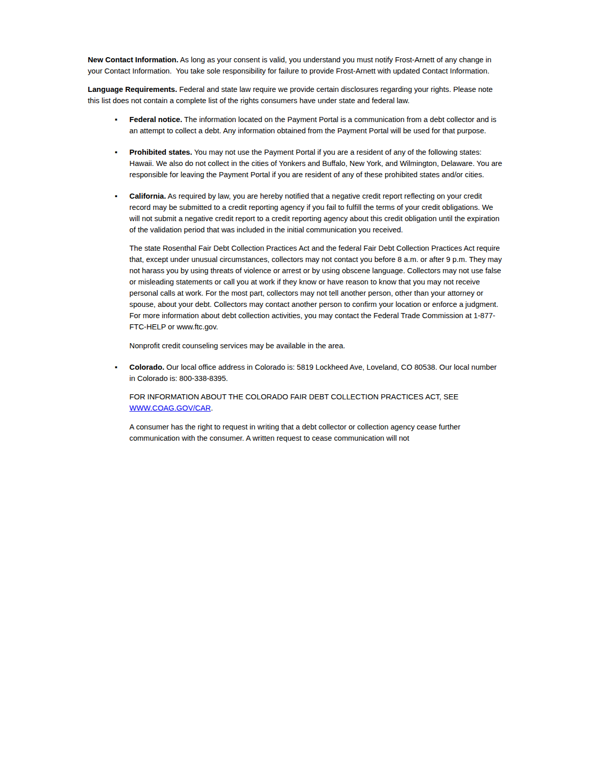New Contact Information. As long as your consent is valid, you understand you must notify Frost-Arnett of any change in your Contact Information. You take sole responsibility for failure to provide Frost-Arnett with updated Contact Information.
Language Requirements. Federal and state law require we provide certain disclosures regarding your rights. Please note this list does not contain a complete list of the rights consumers have under state and federal law.
Federal notice. The information located on the Payment Portal is a communication from a debt collector and is an attempt to collect a debt. Any information obtained from the Payment Portal will be used for that purpose.
Prohibited states. You may not use the Payment Portal if you are a resident of any of the following states: Hawaii. We also do not collect in the cities of Yonkers and Buffalo, New York, and Wilmington, Delaware. You are responsible for leaving the Payment Portal if you are resident of any of these prohibited states and/or cities.
California. As required by law, you are hereby notified that a negative credit report reflecting on your credit record may be submitted to a credit reporting agency if you fail to fulfill the terms of your credit obligations. We will not submit a negative credit report to a credit reporting agency about this credit obligation until the expiration of the validation period that was included in the initial communication you received.
The state Rosenthal Fair Debt Collection Practices Act and the federal Fair Debt Collection Practices Act require that, except under unusual circumstances, collectors may not contact you before 8 a.m. or after 9 p.m. They may not harass you by using threats of violence or arrest or by using obscene language. Collectors may not use false or misleading statements or call you at work if they know or have reason to know that you may not receive personal calls at work. For the most part, collectors may not tell another person, other than your attorney or spouse, about your debt. Collectors may contact another person to confirm your location or enforce a judgment. For more information about debt collection activities, you may contact the Federal Trade Commission at 1-877-FTC-HELP or www.ftc.gov.
Nonprofit credit counseling services may be available in the area.
Colorado. Our local office address in Colorado is: 5819 Lockheed Ave, Loveland, CO 80538. Our local number in Colorado is: 800-338-8395.
FOR INFORMATION ABOUT THE COLORADO FAIR DEBT COLLECTION PRACTICES ACT, SEE WWW.COAG.GOV/CAR.
A consumer has the right to request in writing that a debt collector or collection agency cease further communication with the consumer. A written request to cease communication will not